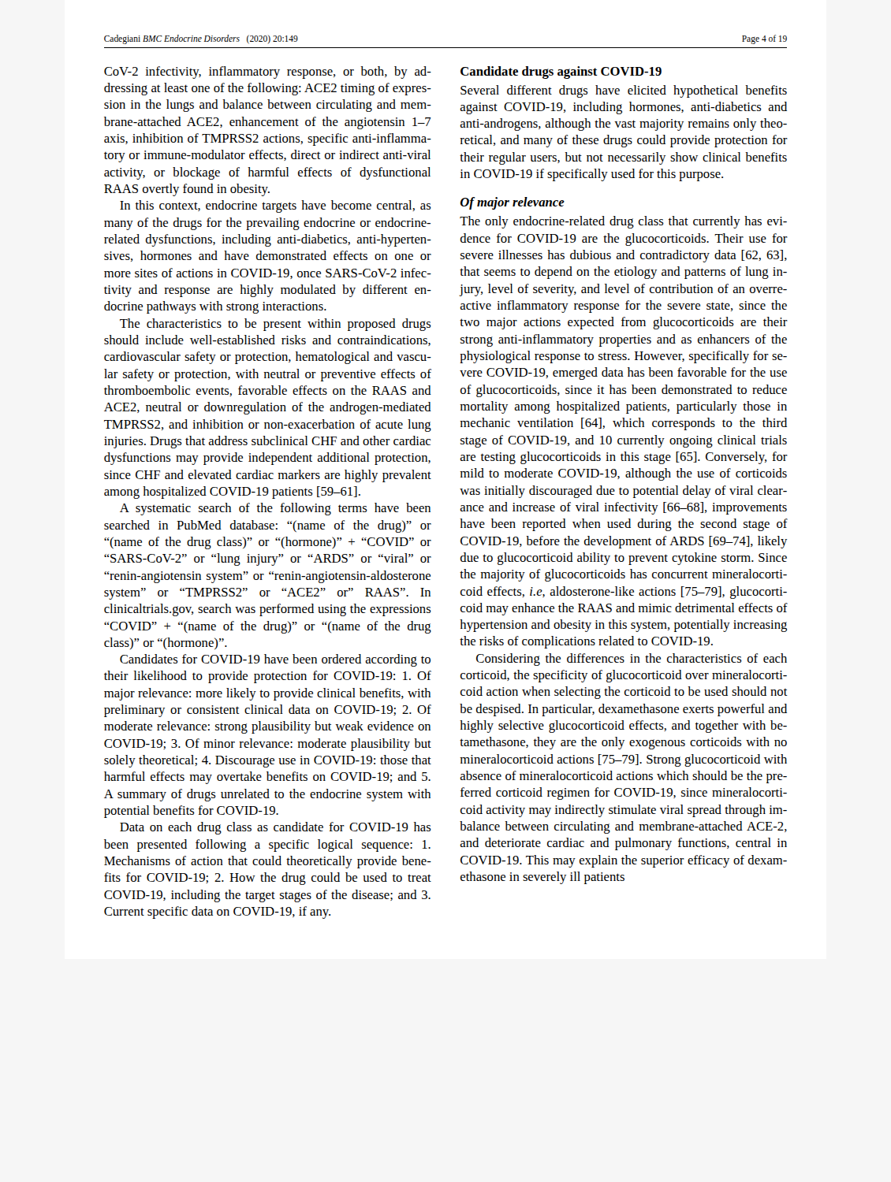Cadegiani BMC Endocrine Disorders (2020) 20:149 Page 4 of 19
CoV-2 infectivity, inflammatory response, or both, by addressing at least one of the following: ACE2 timing of expression in the lungs and balance between circulating and membrane-attached ACE2, enhancement of the angiotensin 1–7 axis, inhibition of TMPRSS2 actions, specific anti-inflammatory or immune-modulator effects, direct or indirect anti-viral activity, or blockage of harmful effects of dysfunctional RAAS overtly found in obesity.
In this context, endocrine targets have become central, as many of the drugs for the prevailing endocrine or endocrine-related dysfunctions, including anti-diabetics, anti-hypertensives, hormones and have demonstrated effects on one or more sites of actions in COVID-19, once SARS-CoV-2 infectivity and response are highly modulated by different endocrine pathways with strong interactions.
The characteristics to be present within proposed drugs should include well-established risks and contraindications, cardiovascular safety or protection, hematological and vascular safety or protection, with neutral or preventive effects of thromboembolic events, favorable effects on the RAAS and ACE2, neutral or downregulation of the androgen-mediated TMPRSS2, and inhibition or non-exacerbation of acute lung injuries. Drugs that address subclinical CHF and other cardiac dysfunctions may provide independent additional protection, since CHF and elevated cardiac markers are highly prevalent among hospitalized COVID-19 patients [59–61].
A systematic search of the following terms have been searched in PubMed database: “(name of the drug)” or “(name of the drug class)” or “(hormone)” + “COVID” or “SARS-CoV-2” or “lung injury” or “ARDS” or “viral” or “renin-angiotensin system” or “renin-angiotensin-aldosterone system” or “TMPRSS2” or “ACE2” or” RAAS”. In clinicaltrials.gov, search was performed using the expressions “COVID” + “(name of the drug)” or “(name of the drug class)” or “(hormone)”.
Candidates for COVID-19 have been ordered according to their likelihood to provide protection for COVID-19: 1. Of major relevance: more likely to provide clinical benefits, with preliminary or consistent clinical data on COVID-19; 2. Of moderate relevance: strong plausibility but weak evidence on COVID-19; 3. Of minor relevance: moderate plausibility but solely theoretical; 4. Discourage use in COVID-19: those that harmful effects may overtake benefits on COVID-19; and 5. A summary of drugs unrelated to the endocrine system with potential benefits for COVID-19.
Data on each drug class as candidate for COVID-19 has been presented following a specific logical sequence: 1. Mechanisms of action that could theoretically provide benefits for COVID-19; 2. How the drug could be used to treat COVID-19, including the target stages of the disease; and 3. Current specific data on COVID-19, if any.
Candidate drugs against COVID-19
Several different drugs have elicited hypothetical benefits against COVID-19, including hormones, anti-diabetics and anti-androgens, although the vast majority remains only theoretical, and many of these drugs could provide protection for their regular users, but not necessarily show clinical benefits in COVID-19 if specifically used for this purpose.
Of major relevance
The only endocrine-related drug class that currently has evidence for COVID-19 are the glucocorticoids. Their use for severe illnesses has dubious and contradictory data [62, 63], that seems to depend on the etiology and patterns of lung injury, level of severity, and level of contribution of an overreactive inflammatory response for the severe state, since the two major actions expected from glucocorticoids are their strong anti-inflammatory properties and as enhancers of the physiological response to stress. However, specifically for severe COVID-19, emerged data has been favorable for the use of glucocorticoids, since it has been demonstrated to reduce mortality among hospitalized patients, particularly those in mechanic ventilation [64], which corresponds to the third stage of COVID-19, and 10 currently ongoing clinical trials are testing glucocorticoids in this stage [65]. Conversely, for mild to moderate COVID-19, although the use of corticoids was initially discouraged due to potential delay of viral clearance and increase of viral infectivity [66–68], improvements have been reported when used during the second stage of COVID-19, before the development of ARDS [69–74], likely due to glucocorticoid ability to prevent cytokine storm. Since the majority of glucocorticoids has concurrent mineralocorticoid effects, i.e, aldosterone-like actions [75–79], glucocorticoid may enhance the RAAS and mimic detrimental effects of hypertension and obesity in this system, potentially increasing the risks of complications related to COVID-19.
Considering the differences in the characteristics of each corticoid, the specificity of glucocorticoid over mineralocorticoid action when selecting the corticoid to be used should not be despised. In particular, dexamethasone exerts powerful and highly selective glucocorticoid effects, and together with betamethasone, they are the only exogenous corticoids with no mineralocorticoid actions [75–79]. Strong glucocorticoid with absence of mineralocorticoid actions which should be the preferred corticoid regimen for COVID-19, since mineralocorticoid activity may indirectly stimulate viral spread through imbalance between circulating and membrane-attached ACE-2, and deteriorate cardiac and pulmonary functions, central in COVID-19. This may explain the superior efficacy of dexamethasone in severely ill patients